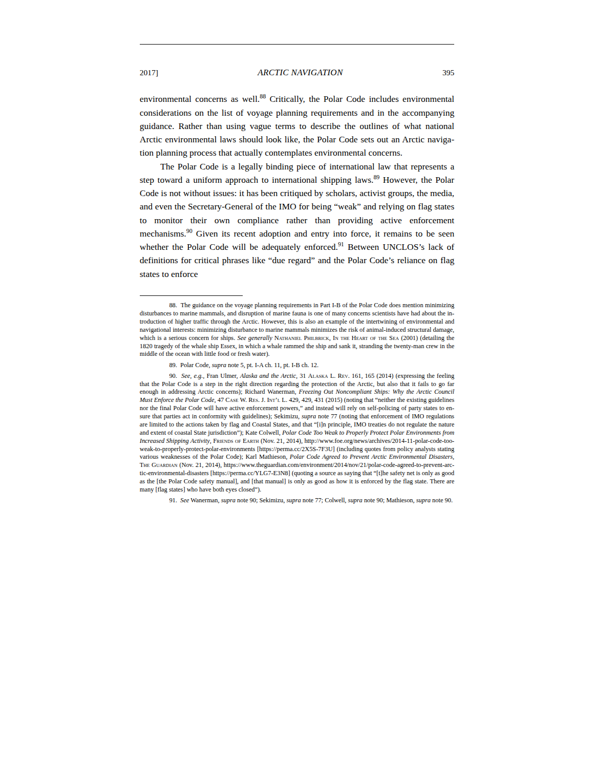2017] ARCTIC NAVIGATION 395
environmental concerns as well.88 Critically, the Polar Code includes environmental considerations on the list of voyage planning requirements and in the accompanying guidance. Rather than using vague terms to describe the outlines of what national Arctic environmental laws should look like, the Polar Code sets out an Arctic navigation planning process that actually contemplates environmental concerns.
The Polar Code is a legally binding piece of international law that represents a step toward a uniform approach to international shipping laws.89 However, the Polar Code is not without issues: it has been critiqued by scholars, activist groups, the media, and even the Secretary-General of the IMO for being “weak” and relying on flag states to monitor their own compliance rather than providing active enforcement mechanisms.90 Given its recent adoption and entry into force, it remains to be seen whether the Polar Code will be adequately enforced.91 Between UNCLOS’s lack of definitions for critical phrases like “due regard” and the Polar Code’s reliance on flag states to enforce
88. The guidance on the voyage planning requirements in Part I-B of the Polar Code does mention minimizing disturbances to marine mammals, and disruption of marine fauna is one of many concerns scientists have had about the introduction of higher traffic through the Arctic. However, this is also an example of the intertwining of environmental and navigational interests: minimizing disturbance to marine mammals minimizes the risk of animal-induced structural damage, which is a serious concern for ships. See generally Nathaniel Philbrick, In the Heart of the Sea (2001) (detailing the 1820 tragedy of the whale ship Essex, in which a whale rammed the ship and sank it, stranding the twenty-man crew in the middle of the ocean with little food or fresh water).
89. Polar Code, supra note 5, pt. I-A ch. 11, pt. I-B ch. 12.
90. See, e.g., Fran Ulmer, Alaska and the Arctic, 31 Alaska L. Rev. 161, 165 (2014) (expressing the feeling that the Polar Code is a step in the right direction regarding the protection of the Arctic, but also that it fails to go far enough in addressing Arctic concerns); Richard Wanerman, Freezing Out Noncompliant Ships: Why the Arctic Council Must Enforce the Polar Code, 47 Case W. Res. J. Int’l L. 429, 429, 431 (2015) (noting that “neither the existing guidelines nor the final Polar Code will have active enforcement powers,” and instead will rely on self-policing of party states to ensure that parties act in conformity with guidelines); Sekimizu, supra note 77 (noting that enforcement of IMO regulations are limited to the actions taken by flag and Coastal States, and that “[i]n principle, IMO treaties do not regulate the nature and extent of coastal State jurisdiction”); Kate Colwell, Polar Code Too Weak to Properly Protect Polar Environments from Increased Shipping Activity, Friends of Earth (Nov. 21, 2014), http://www.foe.org/news/archives/2014-11-polar-code-too-weak-to-properly-protect-polar-environments [https://perma.cc/2X5S-7F3U] (including quotes from policy analysts stating various weaknesses of the Polar Code); Karl Mathieson, Polar Code Agreed to Prevent Arctic Environmental Disasters, The Guardian (Nov. 21, 2014), https://www.theguardian.com/environment/2014/nov/21/polar-code-agreed-to-prevent-arctic-environmental-disasters [https://perma.cc/YLG7-E3N8] (quoting a source as saying that “[t]he safety net is only as good as the [the Polar Code safety manual], and [that manual] is only as good as how it is enforced by the flag state. There are many [flag states] who have both eyes closed”).
91. See Wanerman, supra note 90; Sekimizu, supra note 77; Colwell, supra note 90; Mathieson, supra note 90.